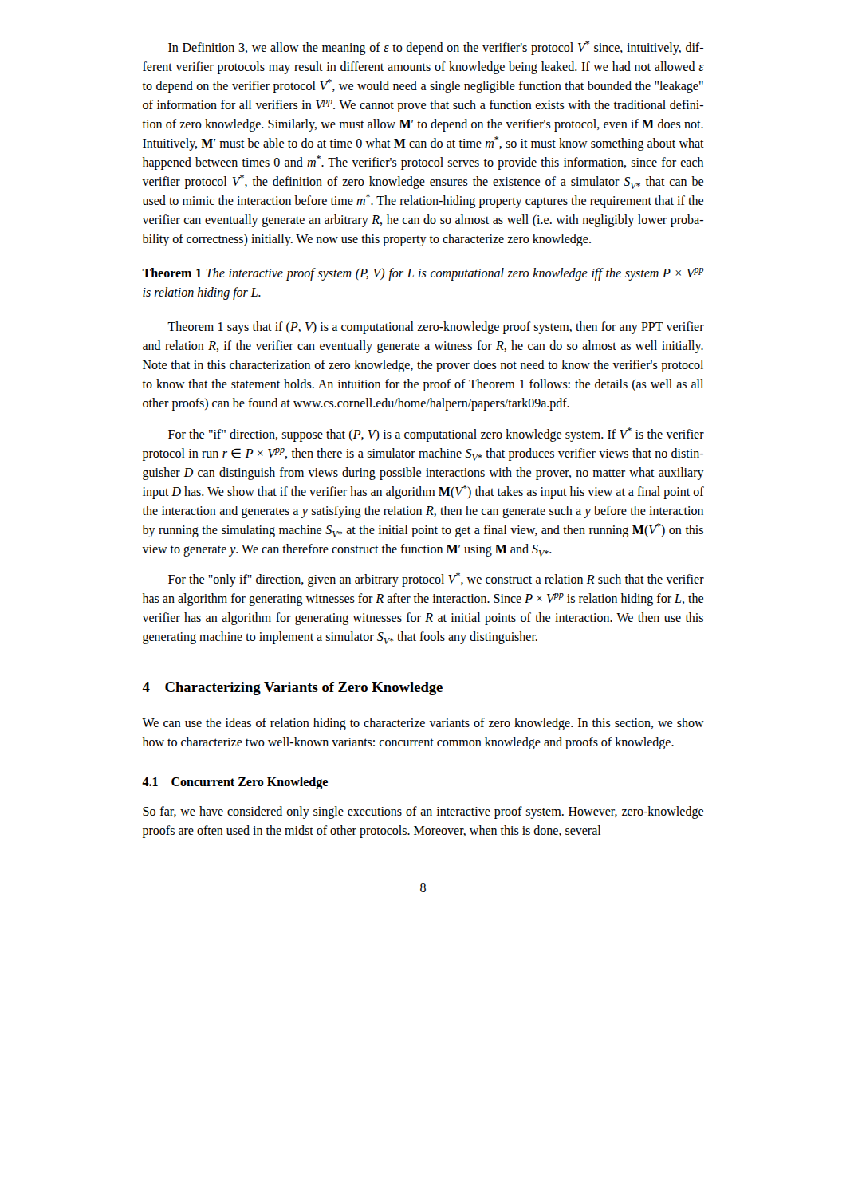In Definition 3, we allow the meaning of ε to depend on the verifier's protocol V* since, intuitively, different verifier protocols may result in different amounts of knowledge being leaked. If we had not allowed ε to depend on the verifier protocol V*, we would need a single negligible function that bounded the "leakage" of information for all verifiers in Vpp. We cannot prove that such a function exists with the traditional definition of zero knowledge. Similarly, we must allow M′ to depend on the verifier's protocol, even if M does not. Intuitively, M′ must be able to do at time 0 what M can do at time m*, so it must know something about what happened between times 0 and m*. The verifier's protocol serves to provide this information, since for each verifier protocol V*, the definition of zero knowledge ensures the existence of a simulator SV* that can be used to mimic the interaction before time m*. The relation-hiding property captures the requirement that if the verifier can eventually generate an arbitrary R, he can do so almost as well (i.e. with negligibly lower probability of correctness) initially. We now use this property to characterize zero knowledge.
Theorem 1 The interactive proof system (P, V) for L is computational zero knowledge iff the system P × Vpp is relation hiding for L.
Theorem 1 says that if (P, V) is a computational zero-knowledge proof system, then for any PPT verifier and relation R, if the verifier can eventually generate a witness for R, he can do so almost as well initially. Note that in this characterization of zero knowledge, the prover does not need to know the verifier's protocol to know that the statement holds. An intuition for the proof of Theorem 1 follows: the details (as well as all other proofs) can be found at www.cs.cornell.edu/home/halpern/papers/tark09a.pdf.
For the "if" direction, suppose that (P, V) is a computational zero knowledge system. If V* is the verifier protocol in run r ∈ P × Vpp, then there is a simulator machine SV* that produces verifier views that no distinguisher D can distinguish from views during possible interactions with the prover, no matter what auxiliary input D has. We show that if the verifier has an algorithm M(V*) that takes as input his view at a final point of the interaction and generates a y satisfying the relation R, then he can generate such a y before the interaction by running the simulating machine SV* at the initial point to get a final view, and then running M(V*) on this view to generate y. We can therefore construct the function M′ using M and SV*.
For the "only if" direction, given an arbitrary protocol V*, we construct a relation R such that the verifier has an algorithm for generating witnesses for R after the interaction. Since P × Vpp is relation hiding for L, the verifier has an algorithm for generating witnesses for R at initial points of the interaction. We then use this generating machine to implement a simulator SV* that fools any distinguisher.
4 Characterizing Variants of Zero Knowledge
We can use the ideas of relation hiding to characterize variants of zero knowledge. In this section, we show how to characterize two well-known variants: concurrent common knowledge and proofs of knowledge.
4.1 Concurrent Zero Knowledge
So far, we have considered only single executions of an interactive proof system. However, zero-knowledge proofs are often used in the midst of other protocols. Moreover, when this is done, several
8